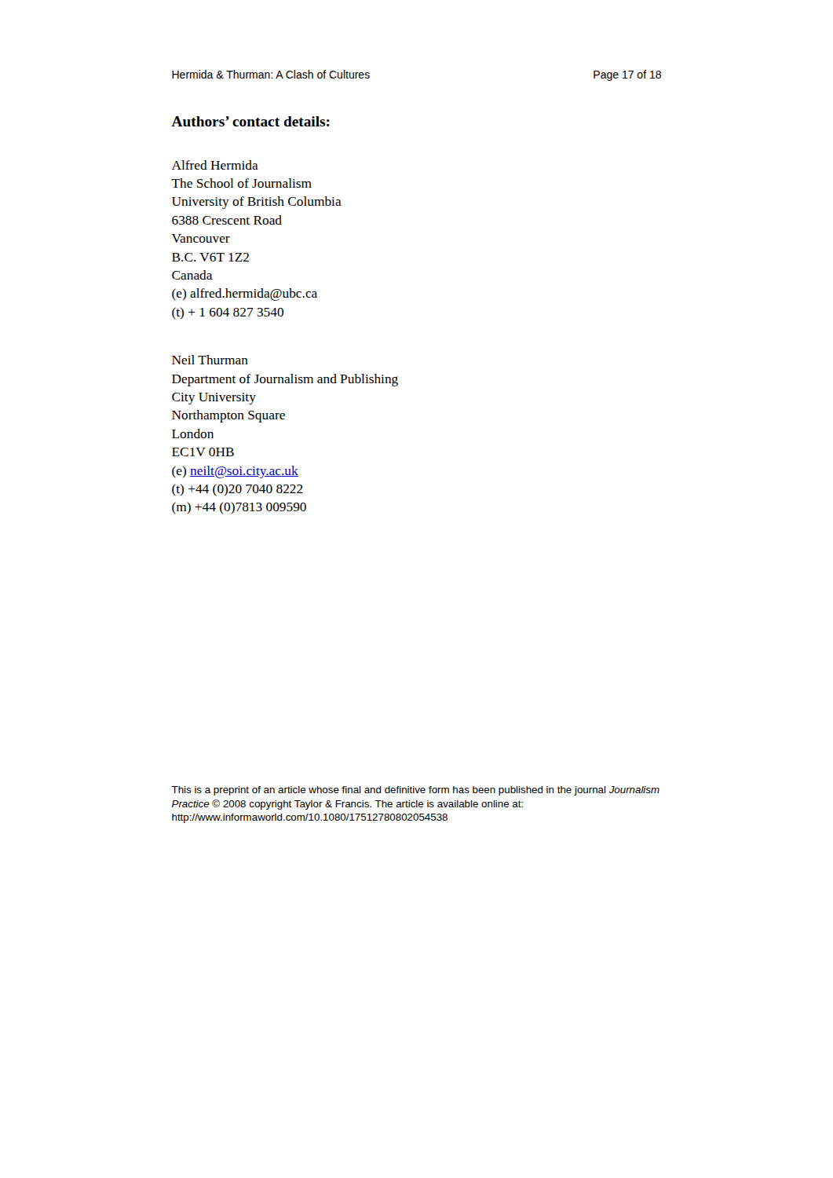Hermida & Thurman: A Clash of Cultures
Page 17 of 18
Authors’ contact details:
Alfred Hermida
The School of Journalism
University of British Columbia
6388 Crescent Road
Vancouver
B.C. V6T 1Z2
Canada
(e) alfred.hermida@ubc.ca
(t) + 1 604 827 3540
Neil Thurman
Department of Journalism and Publishing
City University
Northampton Square
London
EC1V 0HB
(e) neilt@soi.city.ac.uk
(t) +44 (0)20 7040 8222
(m) +44 (0)7813 009590
This is a preprint of an article whose final and definitive form has been published in the journal Journalism Practice © 2008 copyright Taylor & Francis. The article is available online at: http://www.informaworld.com/10.1080/17512780802054538